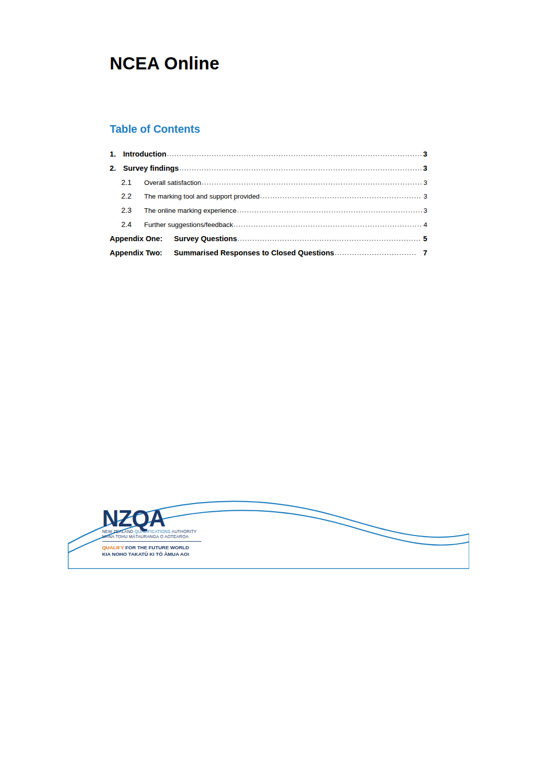NCEA Online
Table of Contents
1. Introduction .................................................................................................................. 3
2. Survey findings .......................................................................................................... 3
2.1 Overall satisfaction ......................................................................................................... 3
2.2 The marking tool and support provided ............................................................................. 3
2.3 The online marking experience ............................................................................................. 3
2.4 Further suggestions/feedback .............................................................................................. 4
Appendix One: Survey Questions ................................................................................. 5
Appendix Two: Summarised Responses to Closed Questions ................................. 7
NZQA
NEW ZEALAND QUALIFICATIONS AUTHORITY
MANA TOHU MĀTAURANGA O AOTEAROA
QUALIFY FOR THE FUTURE WORLD
KIA NOHO TAKATŪ KI TŌ ĀMUA AO!